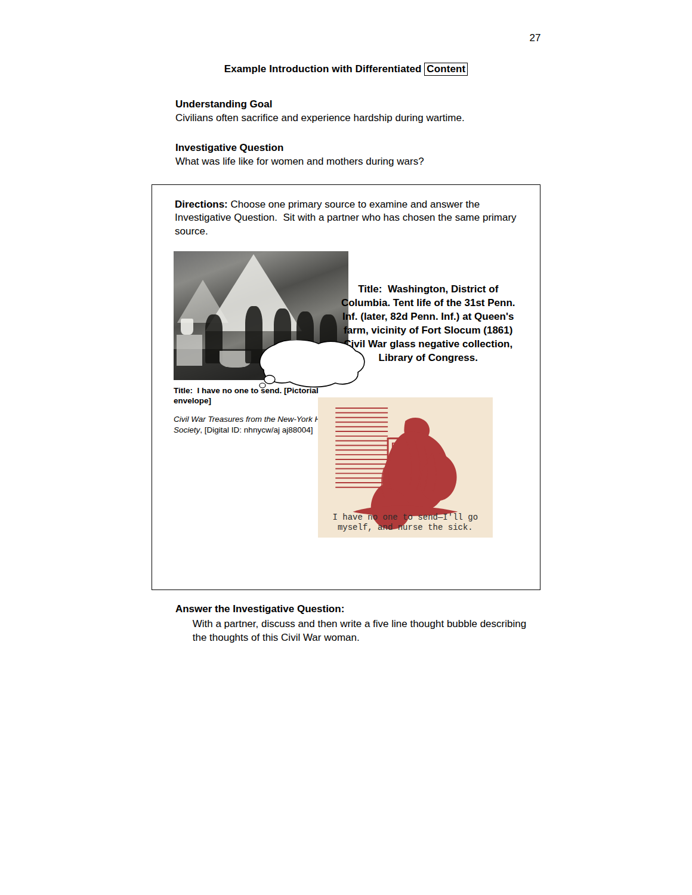27
Example Introduction with Differentiated Content
Understanding Goal
Civilians often sacrifice and experience hardship during wartime.
Investigative Question
What was life like for women and mothers during wars?
Directions: Choose one primary source to examine and answer the Investigative Question. Sit with a partner who has chosen the same primary source.
Title: I have no one to send. [Pictorial envelope]
Civil War Treasures from the New-York Historical Society, [Digital ID: nhnycw/aj aj88004]
Title: Washington, District of Columbia. Tent life of the 31st Penn. Inf. (later, 82d Penn. Inf.) at Queen's farm, vicinity of Fort Slocum (1861) Civil War glass negative collection, Library of Congress.
I have no one to send—I'll go
myself, and nurse the sick.
Answer the Investigative Question:
With a partner, discuss and then write a five line thought bubble describing the thoughts of this Civil War woman.